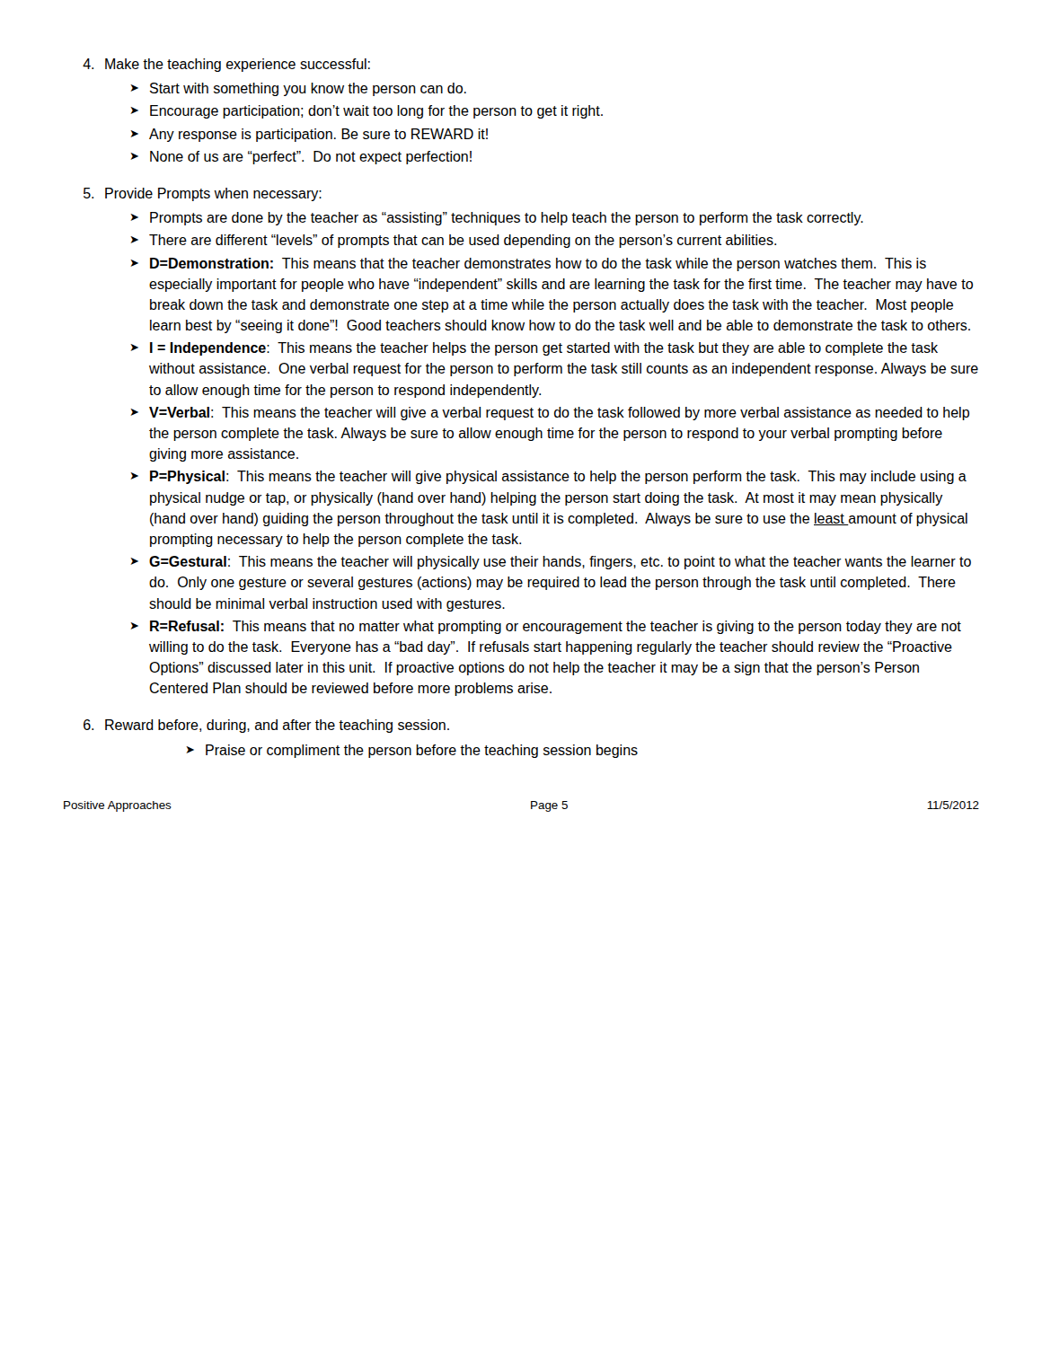Make the teaching experience successful:
Start with something you know the person can do.
Encourage participation; don’t wait too long for the person to get it right.
Any response is participation. Be sure to REWARD it!
None of us are “perfect”. Do not expect perfection!
Provide Prompts when necessary:
Prompts are done by the teacher as “assisting” techniques to help teach the person to perform the task correctly.
There are different “levels” of prompts that can be used depending on the person’s current abilities.
D=Demonstration: This means that the teacher demonstrates how to do the task while the person watches them. This is especially important for people who have “independent” skills and are learning the task for the first time. The teacher may have to break down the task and demonstrate one step at a time while the person actually does the task with the teacher. Most people learn best by “seeing it done”! Good teachers should know how to do the task well and be able to demonstrate the task to others.
I = Independence: This means the teacher helps the person get started with the task but they are able to complete the task without assistance. One verbal request for the person to perform the task still counts as an independent response. Always be sure to allow enough time for the person to respond independently.
V=Verbal: This means the teacher will give a verbal request to do the task followed by more verbal assistance as needed to help the person complete the task. Always be sure to allow enough time for the person to respond to your verbal prompting before giving more assistance.
P=Physical: This means the teacher will give physical assistance to help the person perform the task. This may include using a physical nudge or tap, or physically (hand over hand) helping the person start doing the task. At most it may mean physically (hand over hand) guiding the person throughout the task until it is completed. Always be sure to use the least amount of physical prompting necessary to help the person complete the task.
G=Gestural: This means the teacher will physically use their hands, fingers, etc. to point to what the teacher wants the learner to do. Only one gesture or several gestures (actions) may be required to lead the person through the task until completed. There should be minimal verbal instruction used with gestures.
R=Refusal: This means that no matter what prompting or encouragement the teacher is giving to the person today they are not willing to do the task. Everyone has a “bad day”. If refusals start happening regularly the teacher should review the “Proactive Options” discussed later in this unit. If proactive options do not help the teacher it may be a sign that the person’s Person Centered Plan should be reviewed before more problems arise.
Reward before, during, and after the teaching session.
Praise or compliment the person before the teaching session begins
Positive Approaches Page 5 11/5/2012